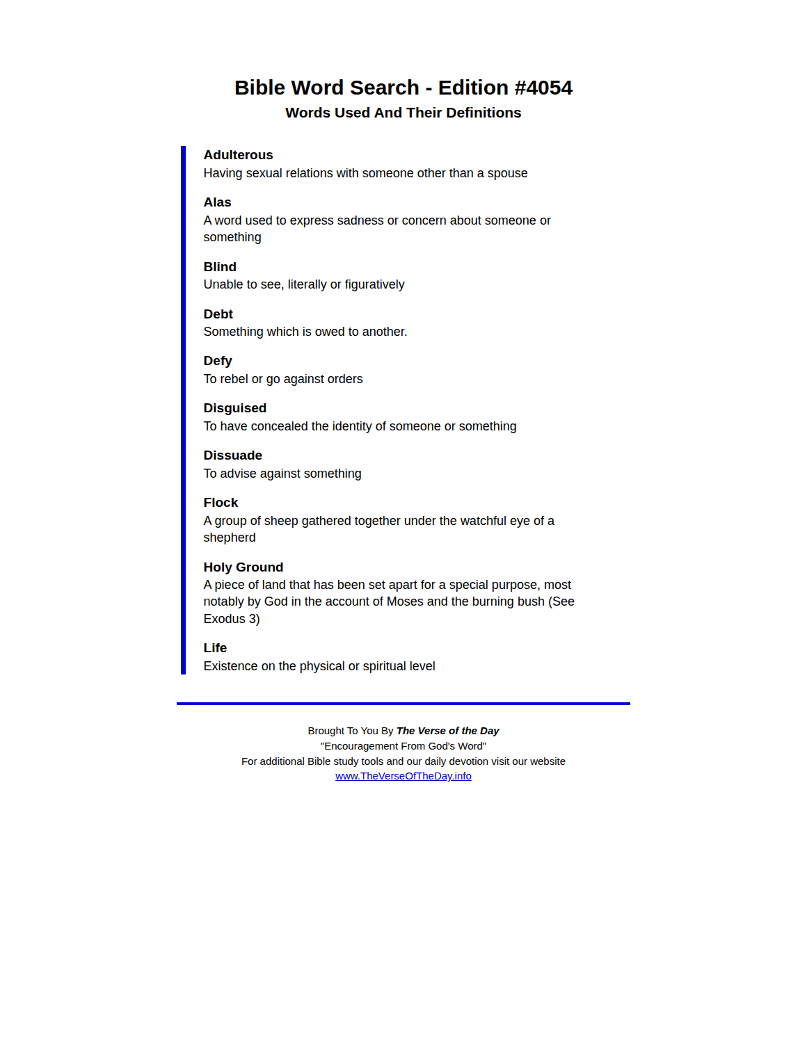Bible Word Search - Edition #4054
Words Used And Their Definitions
Adulterous
Having sexual relations with someone other than a spouse
Alas
A word used to express sadness or concern about someone or something
Blind
Unable to see, literally or figuratively
Debt
Something which is owed to another.
Defy
To rebel or go against orders
Disguised
To have concealed the identity of someone or something
Dissuade
To advise against something
Flock
A group of sheep gathered together under the watchful eye of a shepherd
Holy Ground
A piece of land that has been set apart for a special purpose, most notably by God in the account of Moses and the burning bush (See Exodus 3)
Life
Existence on the physical or spiritual level
Brought To You By The Verse of the Day
"Encouragement From God's Word"
For additional Bible study tools and our daily devotion visit our website
www.TheVerseOfTheDay.info